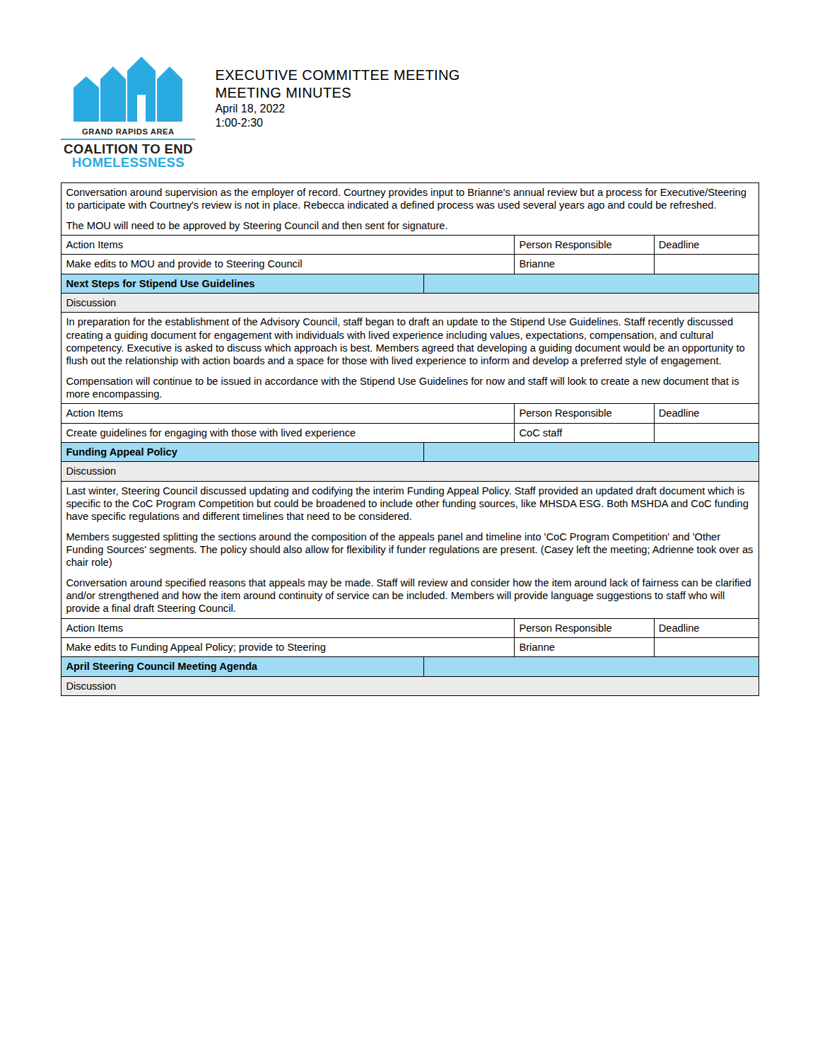GRAND RAPIDS AREA
COALITION TO END
HOMELESSNESS
EXECUTIVE COMMITTEE MEETING
MEETING MINUTES
April 18, 2022
1:00-2:30
| Conversation around supervision as the employer of record. Courtney provides input to Brianne's annual review but a process for Executive/Steering to participate with Courtney's review is not in place. Rebecca indicated a defined process was used several years ago and could be refreshed. The MOU will need to be approved by Steering Council and then sent for signature. |
| Action Items | Person Responsible | Deadline |
| Make edits to MOU and provide to Steering Council | Brianne | |
| Next Steps for Stipend Use Guidelines | |
| Discussion |
| In preparation for the establishment of the Advisory Council, staff began to draft an update to the Stipend Use Guidelines. Staff recently discussed creating a guiding document for engagement with individuals with lived experience including values, expectations, compensation, and cultural competency. Executive is asked to discuss which approach is best. Members agreed that developing a guiding document would be an opportunity to flush out the relationship with action boards and a space for those with lived experience to inform and develop a preferred style of engagement. Compensation will continue to be issued in accordance with the Stipend Use Guidelines for now and staff will look to create a new document that is more encompassing. |
| Action Items | Person Responsible | Deadline |
| Create guidelines for engaging with those with lived experience | CoC staff | |
| Funding Appeal Policy | |
| Discussion |
| Last winter, Steering Council discussed updating and codifying the interim Funding Appeal Policy. Staff provided an updated draft document which is specific to the CoC Program Competition but could be broadened to include other funding sources, like MHSDA ESG. Both MSHDA and CoC funding have specific regulations and different timelines that need to be considered. Members suggested splitting the sections around the composition of the appeals panel and timeline into 'CoC Program Competition' and 'Other Funding Sources' segments. The policy should also allow for flexibility if funder regulations are present. (Casey left the meeting; Adrienne took over as chair role) Conversation around specified reasons that appeals may be made. Staff will review and consider how the item around lack of fairness can be clarified and/or strengthened and how the item around continuity of service can be included. Members will provide language suggestions to staff who will provide a final draft Steering Council. |
| Action Items | Person Responsible | Deadline |
| Make edits to Funding Appeal Policy; provide to Steering | Brianne | |
| April Steering Council Meeting Agenda | |
| Discussion |